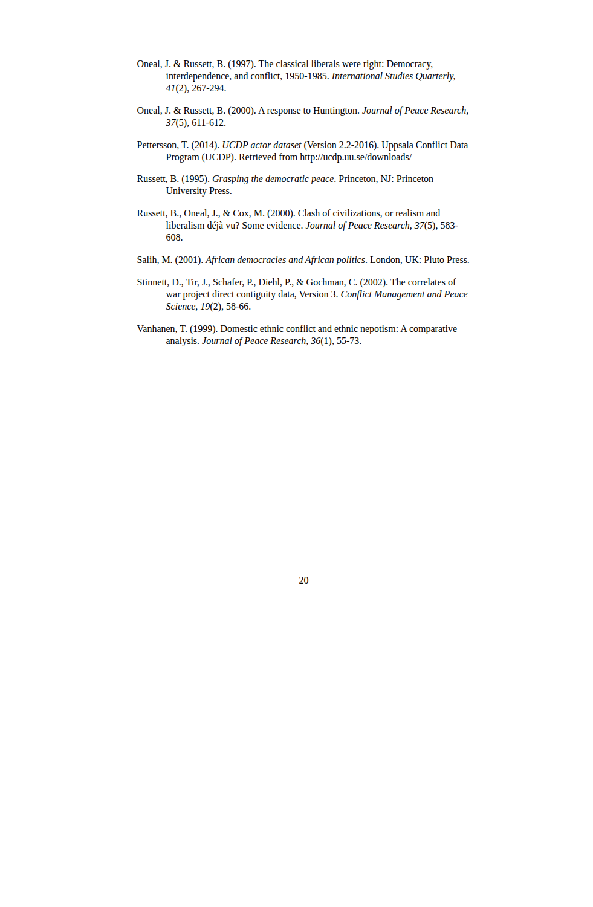Oneal, J. & Russett, B. (1997). The classical liberals were right: Democracy, interdependence, and conflict, 1950-1985. International Studies Quarterly, 41(2), 267-294.
Oneal, J. & Russett, B. (2000). A response to Huntington. Journal of Peace Research, 37(5), 611-612.
Pettersson, T. (2014). UCDP actor dataset (Version 2.2-2016). Uppsala Conflict Data Program (UCDP). Retrieved from http://ucdp.uu.se/downloads/
Russett, B. (1995). Grasping the democratic peace. Princeton, NJ: Princeton University Press.
Russett, B., Oneal, J., & Cox, M. (2000). Clash of civilizations, or realism and liberalism déjà vu? Some evidence. Journal of Peace Research, 37(5), 583-608.
Salih, M. (2001). African democracies and African politics. London, UK: Pluto Press.
Stinnett, D., Tir, J., Schafer, P., Diehl, P., & Gochman, C. (2002). The correlates of war project direct contiguity data, Version 3. Conflict Management and Peace Science, 19(2), 58-66.
Vanhanen, T. (1999). Domestic ethnic conflict and ethnic nepotism: A comparative analysis. Journal of Peace Research, 36(1), 55-73.
20